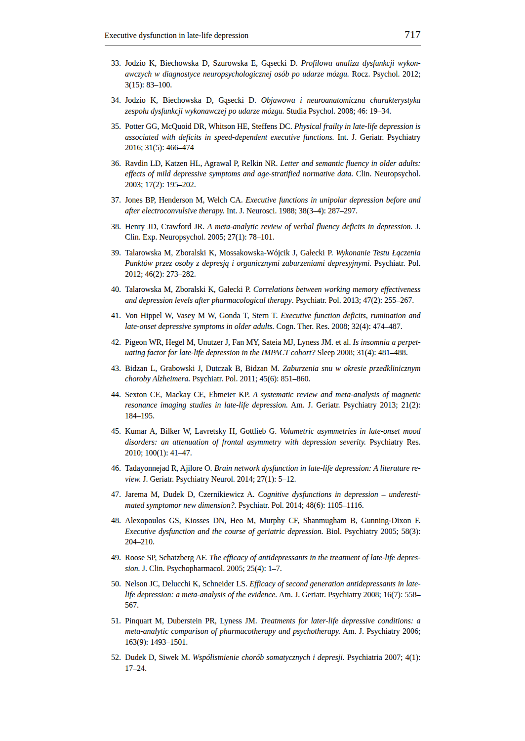Executive dysfunction in late-life depression 717
33. Jodzio K, Biechowska D, Szurowska E, Gąsecki D. Profilowa analiza dysfunkcji wykonawczych w diagnostyce neuropsychologicznej osób po udarze mózgu. Rocz. Psychol. 2012; 3(15): 83–100.
34. Jodzio K, Biechowska D, Gąsecki D. Objawowa i neuroanatomiczna charakterystyka zespołu dysfunkcji wykonawczej po udarze mózgu. Studia Psychol. 2008; 46: 19–34.
35. Potter GG, McQuoid DR, Whitson HE, Steffens DC. Physical frailty in late-life depression is associated with deficits in speed-dependent executive functions. Int. J. Geriatr. Psychiatry 2016; 31(5): 466–474
36. Ravdin LD, Katzen HL, Agrawal P, Relkin NR. Letter and semantic fluency in older adults: effects of mild depressive symptoms and age-stratified normative data. Clin. Neuropsychol. 2003; 17(2): 195–202.
37. Jones BP, Henderson M, Welch CA. Executive functions in unipolar depression before and after electroconvulsive therapy. Int. J. Neurosci. 1988; 38(3–4): 287–297.
38. Henry JD, Crawford JR. A meta-analytic review of verbal fluency deficits in depression. J. Clin. Exp. Neuropsychol. 2005; 27(1): 78–101.
39. Talarowska M, Zboralski K, Mossakowska-Wójcik J, Gałecki P. Wykonanie Testu Łączenia Punktów przez osoby z depresją i organicznymi zaburzeniami depresyjnymi. Psychiatr. Pol. 2012; 46(2): 273–282.
40. Talarowska M, Zboralski K, Gałecki P. Correlations between working memory effectiveness and depression levels after pharmacological therapy. Psychiatr. Pol. 2013; 47(2): 255–267.
41. Von Hippel W, Vasey M W, Gonda T, Stern T. Executive function deficits, rumination and late-onset depressive symptoms in older adults. Cogn. Ther. Res. 2008; 32(4): 474–487.
42. Pigeon WR, Hegel M, Unutzer J, Fan MY, Sateia MJ, Lyness JM. et al. Is insomnia a perpetuating factor for late-life depression in the IMPACT cohort? Sleep 2008; 31(4): 481–488.
43. Bidzan L, Grabowski J, Dutczak B, Bidzan M. Zaburzenia snu w okresie przedklinicznym choroby Alzheimera. Psychiatr. Pol. 2011; 45(6): 851–860.
44. Sexton CE, Mackay CE, Ebmeier KP. A systematic review and meta-analysis of magnetic resonance imaging studies in late-life depression. Am. J. Geriatr. Psychiatry 2013; 21(2): 184–195.
45. Kumar A, Bilker W, Lavretsky H, Gottlieb G. Volumetric asymmetries in late-onset mood disorders: an attenuation of frontal asymmetry with depression severity. Psychiatry Res. 2010; 100(1): 41–47.
46. Tadayonnejad R, Ajilore O. Brain network dysfunction in late-life depression: A literature review. J. Geriatr. Psychiatry Neurol. 2014; 27(1): 5–12.
47. Jarema M, Dudek D, Czernikiewicz A. Cognitive dysfunctions in depression – underestimated symptomor new dimension?. Psychiatr. Pol. 2014; 48(6): 1105–1116.
48. Alexopoulos GS, Kiosses DN, Heo M, Murphy CF, Shanmugham B, Gunning-Dixon F. Executive dysfunction and the course of geriatric depression. Biol. Psychiatry 2005; 58(3): 204–210.
49. Roose SP, Schatzberg AF. The efficacy of antidepressants in the treatment of late-life depression. J. Clin. Psychopharmacol. 2005; 25(4): 1–7.
50. Nelson JC, Delucchi K, Schneider LS. Efficacy of second generation antidepressants in late-life depression: a meta-analysis of the evidence. Am. J. Geriatr. Psychiatry 2008; 16(7): 558–567.
51. Pinquart M, Duberstein PR, Lyness JM. Treatments for later-life depressive conditions: a meta-analytic comparison of pharmacotherapy and psychotherapy. Am. J. Psychiatry 2006; 163(9): 1493–1501.
52. Dudek D, Siwek M. Współistnienie chorób somatycznych i depresji. Psychiatria 2007; 4(1): 17–24.